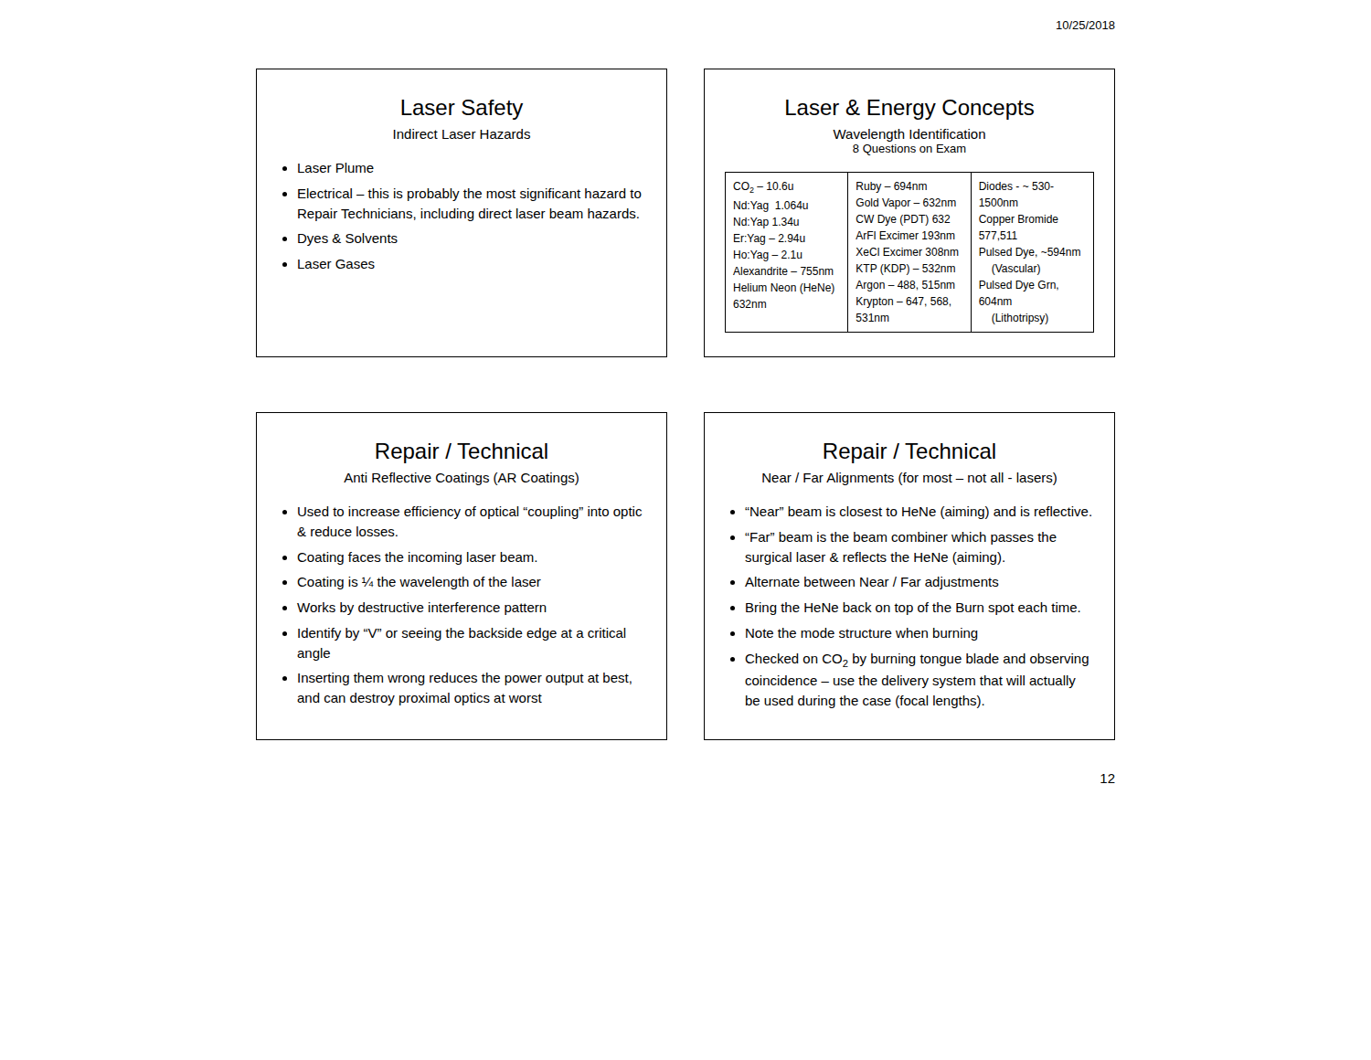10/25/2018
Laser Safety
Indirect Laser Hazards
Laser Plume
Electrical – this is probably the most significant hazard to Repair Technicians, including direct laser beam hazards.
Dyes & Solvents
Laser Gases
Laser & Energy Concepts
Wavelength Identification 8 Questions on Exam
| CO 2 – 10.6u Nd:Yag 1.064u Nd:Yap 1.34u Er:Yag – 2.94u Ho:Yag – 2.1u Alexandrite – 755nm Helium Neon (HeNe) 632nm | Ruby – 694nm Gold Vapor – 632nm CW Dye (PDT) 632 ArFl Excimer 193nm XeCl Excimer 308nm KTP (KDP) – 532nm Argon – 488, 515nm Krypton – 647, 568, 531nm | Diodes - ~ 530-1500nm Copper Bromide 577,511 Pulsed Dye, ~594nm (Vascular) Pulsed Dye Grn, 604nm (Lithotripsy) |
Repair / Technical
Anti Reflective Coatings (AR Coatings)
Used to increase efficiency of optical “coupling” into optic & reduce losses.
Coating faces the incoming laser beam.
Coating is ¼ the wavelength of the laser
Works by destructive interference pattern
Identify by “V” or seeing the backside edge at a critical angle
Inserting them wrong reduces the power output at best, and can destroy proximal optics at worst
Repair / Technical
Near / Far Alignments (for most – not all - lasers)
“Near” beam is closest to HeNe (aiming) and is reflective.
“Far” beam is the beam combiner which passes the surgical laser & reflects the HeNe (aiming).
Alternate between Near / Far adjustments
Bring the HeNe back on top of the Burn spot each time.
Note the mode structure when burning
Checked on CO2 by burning tongue blade and observing coincidence – use the delivery system that will actually be used during the case (focal lengths).
12